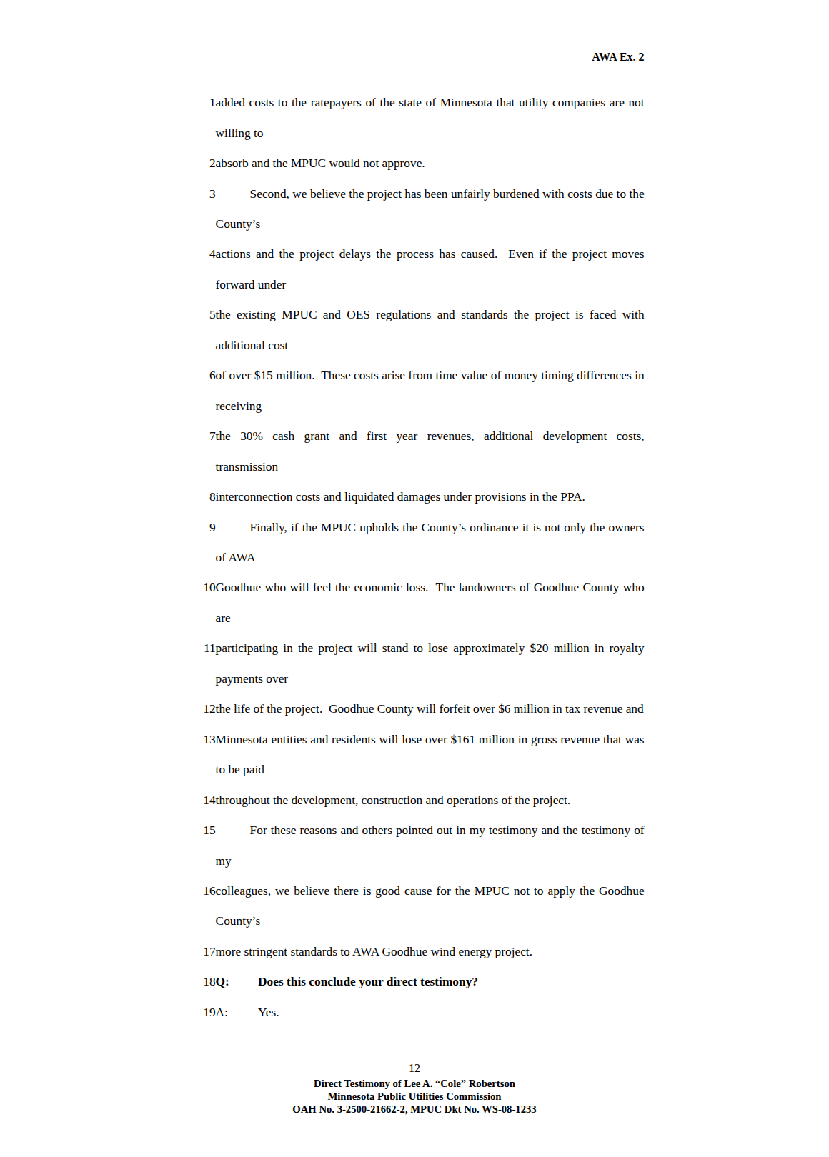AWA Ex. 2
| 1 | added costs to the ratepayers of the state of Minnesota that utility companies are not willing to |
| 2 | absorb and the MPUC would not approve. |
| 3 | Second, we believe the project has been unfairly burdened with costs due to the County’s |
| 4 | actions and the project delays the process has caused. Even if the project moves forward under |
| 5 | the existing MPUC and OES regulations and standards the project is faced with additional cost |
| 6 | of over $15 million. These costs arise from time value of money timing differences in receiving |
| 7 | the 30% cash grant and first year revenues, additional development costs, transmission |
| 8 | interconnection costs and liquidated damages under provisions in the PPA. |
| 9 | Finally, if the MPUC upholds the County’s ordinance it is not only the owners of AWA |
| 10 | Goodhue who will feel the economic loss. The landowners of Goodhue County who are |
| 11 | participating in the project will stand to lose approximately $20 million in royalty payments over |
| 12 | the life of the project. Goodhue County will forfeit over $6 million in tax revenue and |
| 13 | Minnesota entities and residents will lose over $161 million in gross revenue that was to be paid |
| 14 | throughout the development, construction and operations of the project. |
| 15 | For these reasons and others pointed out in my testimony and the testimony of my |
| 16 | colleagues, we believe there is good cause for the MPUC not to apply the Goodhue County’s |
| 17 | more stringent standards to AWA Goodhue wind energy project. |
| 18 | Q: Does this conclude your direct testimony? |
| 19 | A: Yes. |
12
Direct Testimony of Lee A. “Cole” Robertson
Minnesota Public Utilities Commission
OAH No. 3-2500-21662-2, MPUC Dkt No. WS-08-1233